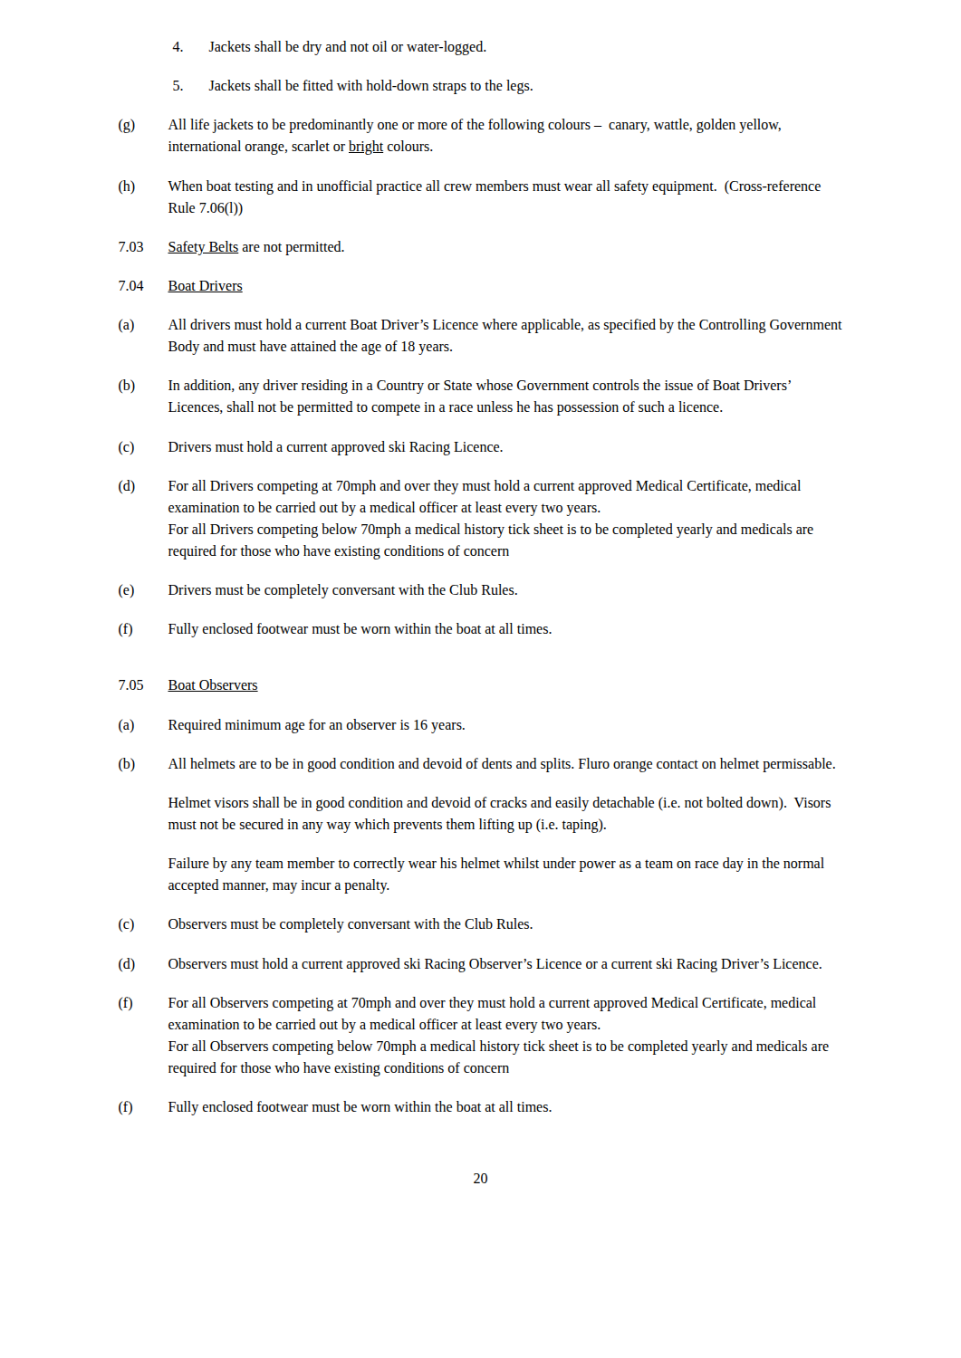4. Jackets shall be dry and not oil or water-logged.
5. Jackets shall be fitted with hold-down straps to the legs.
(g)
All life jackets to be predominantly one or more of the following colours – canary, wattle, golden yellow, international orange, scarlet or bright colours.
(h)
When boat testing and in unofficial practice all crew members must wear all safety equipment. (Cross-reference Rule 7.06(l))
7.03
Safety Belts are not permitted.
7.04
Boat Drivers
(a)
All drivers must hold a current Boat Driver’s Licence where applicable, as specified by the Controlling Government Body and must have attained the age of 18 years.
(b)
In addition, any driver residing in a Country or State whose Government controls the issue of Boat Drivers’ Licences, shall not be permitted to compete in a race unless he has possession of such a licence.
(c)
Drivers must hold a current approved ski Racing Licence.
(d)
For all Drivers competing at 70mph and over they must hold a current approved Medical Certificate, medical examination to be carried out by a medical officer at least every two years.
For all Drivers competing below 70mph a medical history tick sheet is to be completed yearly and medicals are required for those who have existing conditions of concern
(e)
Drivers must be completely conversant with the Club Rules.
(f)
Fully enclosed footwear must be worn within the boat at all times.
7.05
Boat Observers
(a)
Required minimum age for an observer is 16 years.
(b)
All helmets are to be in good condition and devoid of dents and splits. Fluro orange contact on helmet permissable.
Helmet visors shall be in good condition and devoid of cracks and easily detachable (i.e. not bolted down). Visors must not be secured in any way which prevents them lifting up (i.e. taping).
Failure by any team member to correctly wear his helmet whilst under power as a team on race day in the normal accepted manner, may incur a penalty.
(c)
Observers must be completely conversant with the Club Rules.
(d)
Observers must hold a current approved ski Racing Observer’s Licence or a current ski Racing Driver’s Licence.
(f)
For all Observers competing at 70mph and over they must hold a current approved Medical Certificate, medical examination to be carried out by a medical officer at least every two years.
For all Observers competing below 70mph a medical history tick sheet is to be completed yearly and medicals are required for those who have existing conditions of concern
(f)
Fully enclosed footwear must be worn within the boat at all times.
20